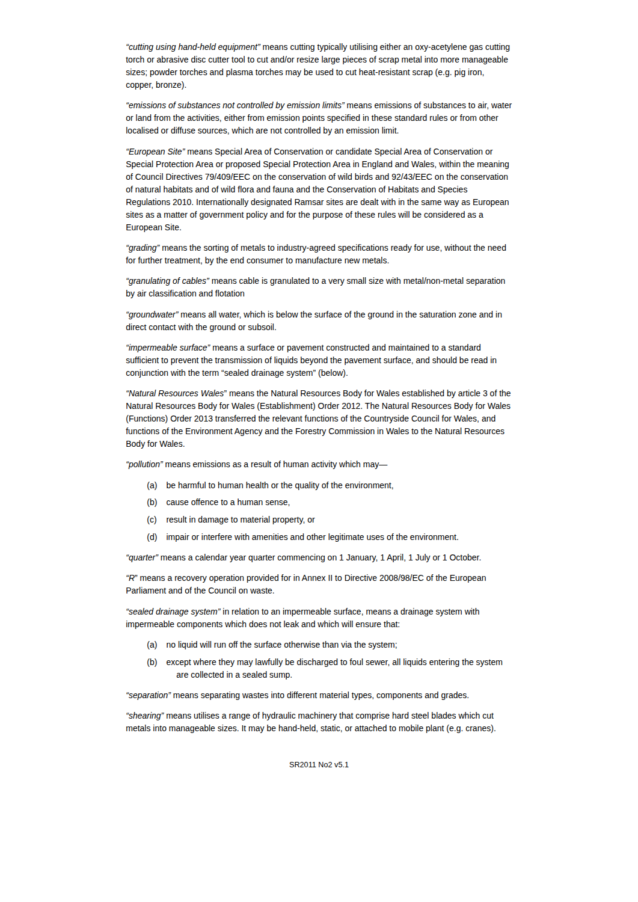“cutting using hand-held equipment” means cutting typically utilising either an oxy-acetylene gas cutting torch or abrasive disc cutter tool to cut and/or resize large pieces of scrap metal into more manageable sizes; powder torches and plasma torches may be used to cut heat-resistant scrap (e.g. pig iron, copper, bronze).
“emissions of substances not controlled by emission limits” means emissions of substances to air, water or land from the activities, either from emission points specified in these standard rules or from other localised or diffuse sources, which are not controlled by an emission limit.
“European Site” means Special Area of Conservation or candidate Special Area of Conservation or Special Protection Area or proposed Special Protection Area in England and Wales, within the meaning of Council Directives 79/409/EEC on the conservation of wild birds and 92/43/EEC on the conservation of natural habitats and of wild flora and fauna and the Conservation of Habitats and Species Regulations 2010. Internationally designated Ramsar sites are dealt with in the same way as European sites as a matter of government policy and for the purpose of these rules will be considered as a European Site.
“grading” means the sorting of metals to industry-agreed specifications ready for use, without the need for further treatment, by the end consumer to manufacture new metals.
“granulating of cables” means cable is granulated to a very small size with metal/non-metal separation by air classification and flotation
“groundwater” means all water, which is below the surface of the ground in the saturation zone and in direct contact with the ground or subsoil.
“impermeable surface” means a surface or pavement constructed and maintained to a standard sufficient to prevent the transmission of liquids beyond the pavement surface, and should be read in conjunction with the term “sealed drainage system” (below).
“Natural Resources Wales” means the Natural Resources Body for Wales established by article 3 of the Natural Resources Body for Wales (Establishment) Order 2012. The Natural Resources Body for Wales (Functions) Order 2013 transferred the relevant functions of the Countryside Council for Wales, and functions of the Environment Agency and the Forestry Commission in Wales to the Natural Resources Body for Wales.
“pollution” means emissions as a result of human activity which may—
(a) be harmful to human health or the quality of the environment,
(b) cause offence to a human sense,
(c) result in damage to material property, or
(d) impair or interfere with amenities and other legitimate uses of the environment.
“quarter” means a calendar year quarter commencing on 1 January, 1 April, 1 July or 1 October.
“R” means a recovery operation provided for in Annex II to Directive 2008/98/EC of the European Parliament and of the Council on waste.
“sealed drainage system” in relation to an impermeable surface, means a drainage system with impermeable components which does not leak and which will ensure that:
(a) no liquid will run off the surface otherwise than via the system;
(b) except where they may lawfully be discharged to foul sewer, all liquids entering the system are collected in a sealed sump.
“separation” means separating wastes into different material types, components and grades.
“shearing” means utilises a range of hydraulic machinery that comprise hard steel blades which cut metals into manageable sizes. It may be hand-held, static, or attached to mobile plant (e.g. cranes).
SR2011 No2 v5.1